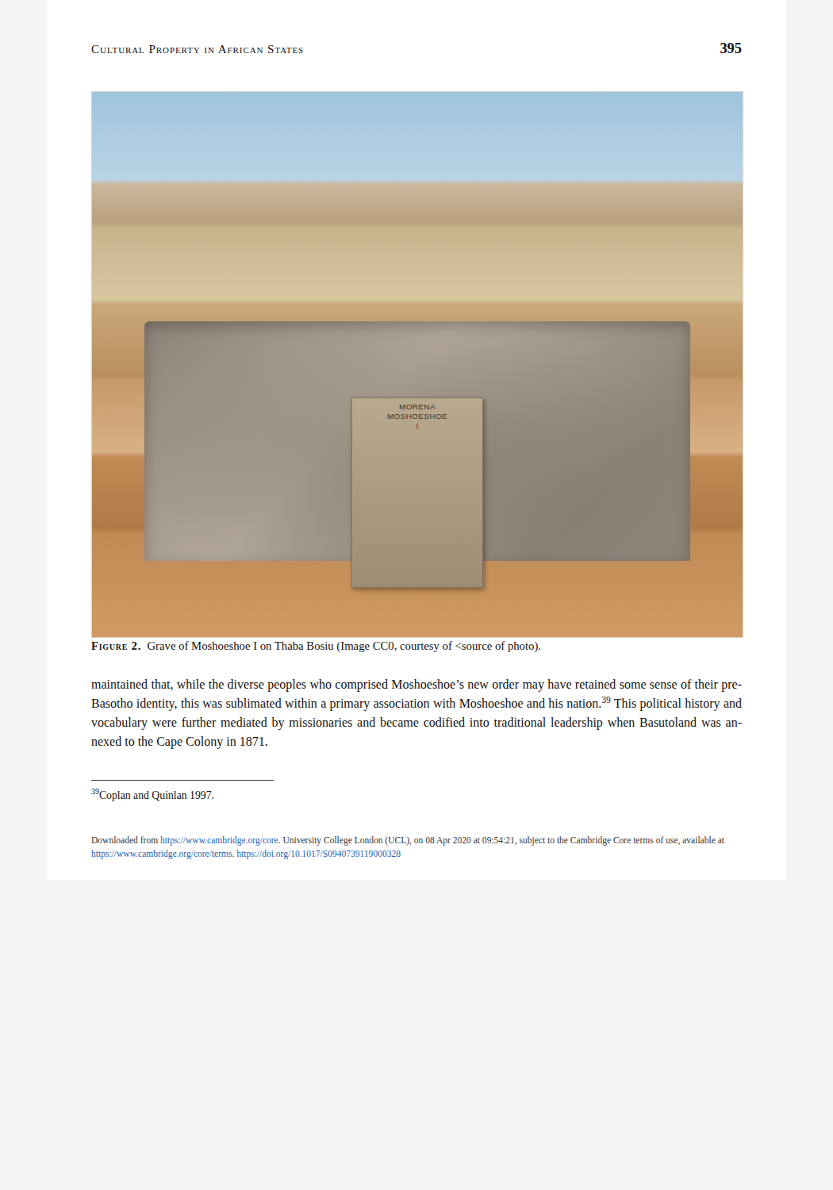Cultural Property in African States 395
Figure 2. Grave of Moshoeshoe I on Thaba Bosiu (Image CC0, courtesy of <source of photo).
maintained that, while the diverse peoples who comprised Moshoeshoe’s new order may have retained some sense of their pre-Basotho identity, this was sublimated within a primary association with Moshoeshoe and his nation.39 This political history and vocabulary were further mediated by missionaries and became codified into traditional leadership when Basutoland was annexed to the Cape Colony in 1871.
39Coplan and Quinlan 1997.
Downloaded from https://www.cambridge.org/core. University College London (UCL), on 08 Apr 2020 at 09:54:21, subject to the Cambridge Core terms of use, available at https://www.cambridge.org/core/terms. https://doi.org/10.1017/S0940739119000328